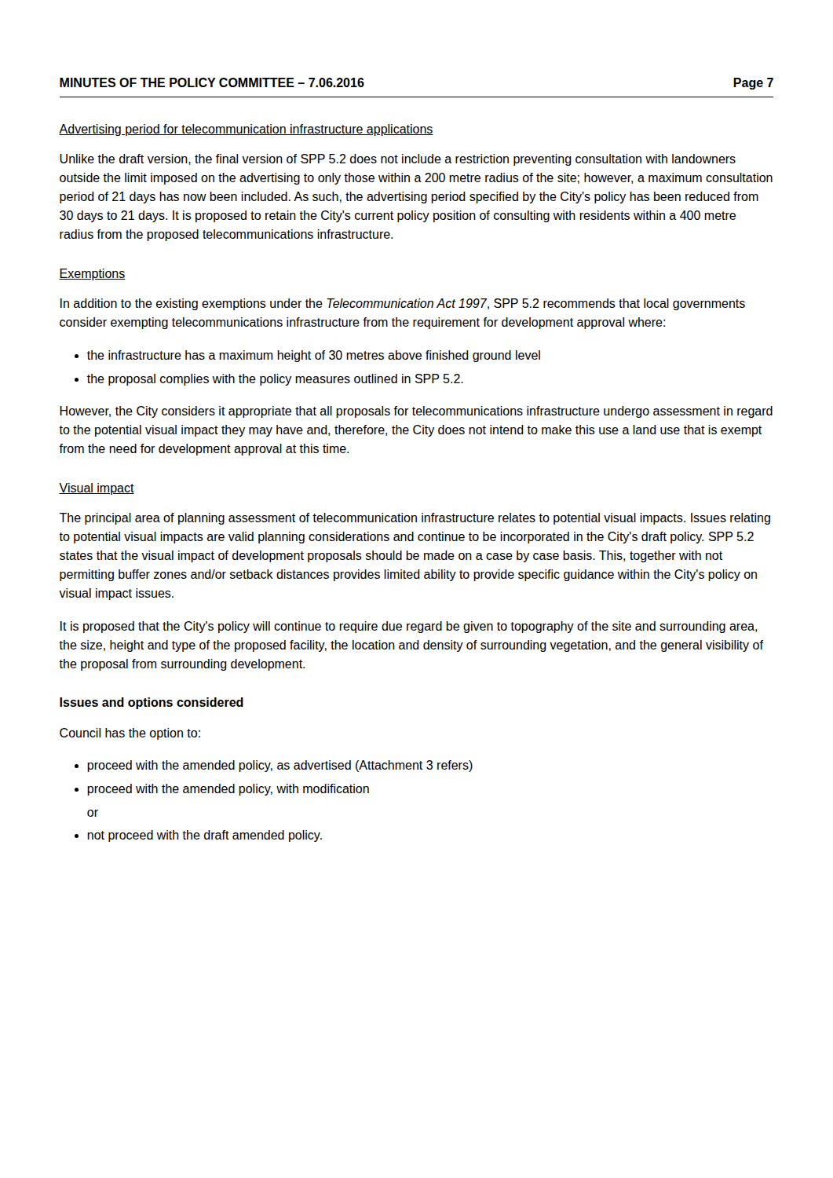Minutes of the Policy Committee – 7.06.2016 Page 7
Advertising period for telecommunication infrastructure applications
Unlike the draft version, the final version of SPP 5.2 does not include a restriction preventing consultation with landowners outside the limit imposed on the advertising to only those within a 200 metre radius of the site; however, a maximum consultation period of 21 days has now been included. As such, the advertising period specified by the City's policy has been reduced from 30 days to 21 days. It is proposed to retain the City's current policy position of consulting with residents within a 400 metre radius from the proposed telecommunications infrastructure.
Exemptions
In addition to the existing exemptions under the Telecommunication Act 1997, SPP 5.2 recommends that local governments consider exempting telecommunications infrastructure from the requirement for development approval where:
the infrastructure has a maximum height of 30 metres above finished ground level
the proposal complies with the policy measures outlined in SPP 5.2.
However, the City considers it appropriate that all proposals for telecommunications infrastructure undergo assessment in regard to the potential visual impact they may have and, therefore, the City does not intend to make this use a land use that is exempt from the need for development approval at this time.
Visual impact
The principal area of planning assessment of telecommunication infrastructure relates to potential visual impacts. Issues relating to potential visual impacts are valid planning considerations and continue to be incorporated in the City's draft policy. SPP 5.2 states that the visual impact of development proposals should be made on a case by case basis. This, together with not permitting buffer zones and/or setback distances provides limited ability to provide specific guidance within the City's policy on visual impact issues.
It is proposed that the City's policy will continue to require due regard be given to topography of the site and surrounding area, the size, height and type of the proposed facility, the location and density of surrounding vegetation, and the general visibility of the proposal from surrounding development.
Issues and options considered
Council has the option to:
proceed with the amended policy, as advertised (Attachment 3 refers)
proceed with the amended policy, with modification
or
not proceed with the draft amended policy.